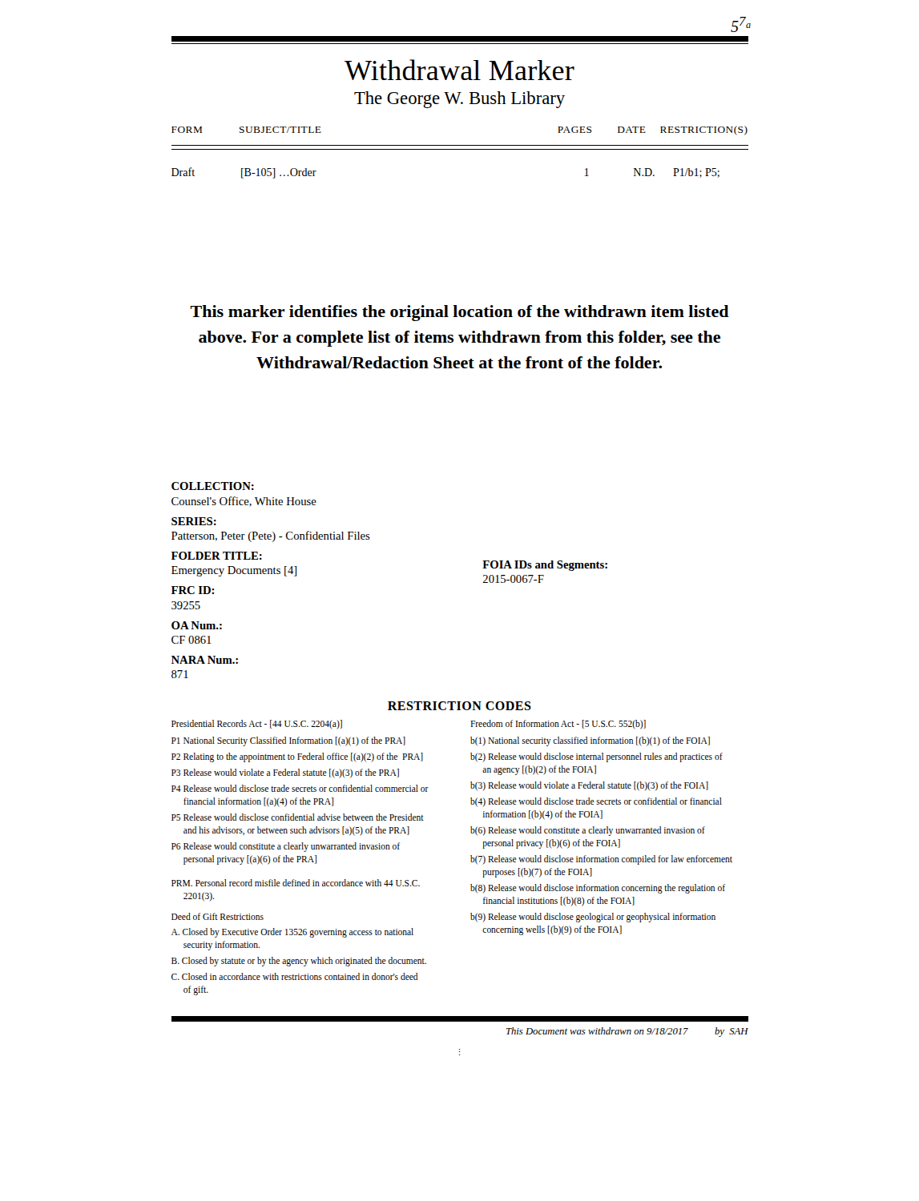57ᵃ
Withdrawal Marker
The George W. Bush Library
| FORM | SUBJECT/TITLE | PAGES | DATE | RESTRICTION(S) |
| --- | --- | --- | --- | --- |
| Draft | [B-105] …Order | 1 | N.D. | P1/b1; P5; |
This marker identifies the original location of the withdrawn item listed above. For a complete list of items withdrawn from this folder, see the Withdrawal/Redaction Sheet at the front of the folder.
COLLECTION:
Counsel's Office, White House
SERIES:
Patterson, Peter (Pete) - Confidential Files
FOLDER TITLE:
Emergency Documents [4]
FRC ID:
39255
OA Num.:
CF 0861
NARA Num.:
871
FOIA IDs and Segments:
2015-0067-F
RESTRICTION CODES
Presidential Records Act - [44 U.S.C. 2204(a)]
P1 National Security Classified Information [(a)(1) of the PRA]
P2 Relating to the appointment to Federal office [(a)(2) of the PRA]
P3 Release would violate a Federal statute [(a)(3) of the PRA]
P4 Release would disclose trade secrets or confidential commercial or
financial information [(a)(4) of the PRA]
P5 Release would disclose confidential advise between the President
and his advisors, or between such advisors [a)(5) of the PRA]
P6 Release would constitute a clearly unwarranted invasion of
personal privacy [(a)(6) of the PRA]
PRM. Personal record misfile defined in accordance with 44 U.S.C.
2201(3).
Deed of Gift Restrictions
A. Closed by Executive Order 13526 governing access to national
security information.
B. Closed by statute or by the agency which originated the document.
C. Closed in accordance with restrictions contained in donor's deed
of gift.
Freedom of Information Act - [5 U.S.C. 552(b)]
b(1) National security classified information [(b)(1) of the FOIA]
b(2) Release would disclose internal personnel rules and practices of
an agency [(b)(2) of the FOIA]
b(3) Release would violate a Federal statute [(b)(3) of the FOIA]
b(4) Release would disclose trade secrets or confidential or financial
information [(b)(4) of the FOIA]
b(6) Release would constitute a clearly unwarranted invasion of
personal privacy [(b)(6) of the FOIA]
b(7) Release would disclose information compiled for law enforcement
purposes [(b)(7) of the FOIA]
b(8) Release would disclose information concerning the regulation of
financial institutions [(b)(8) of the FOIA]
b(9) Release would disclose geological or geophysical information
concerning wells [(b)(9) of the FOIA]
This Document was withdrawn on 9/18/2017 by SAH
⋮